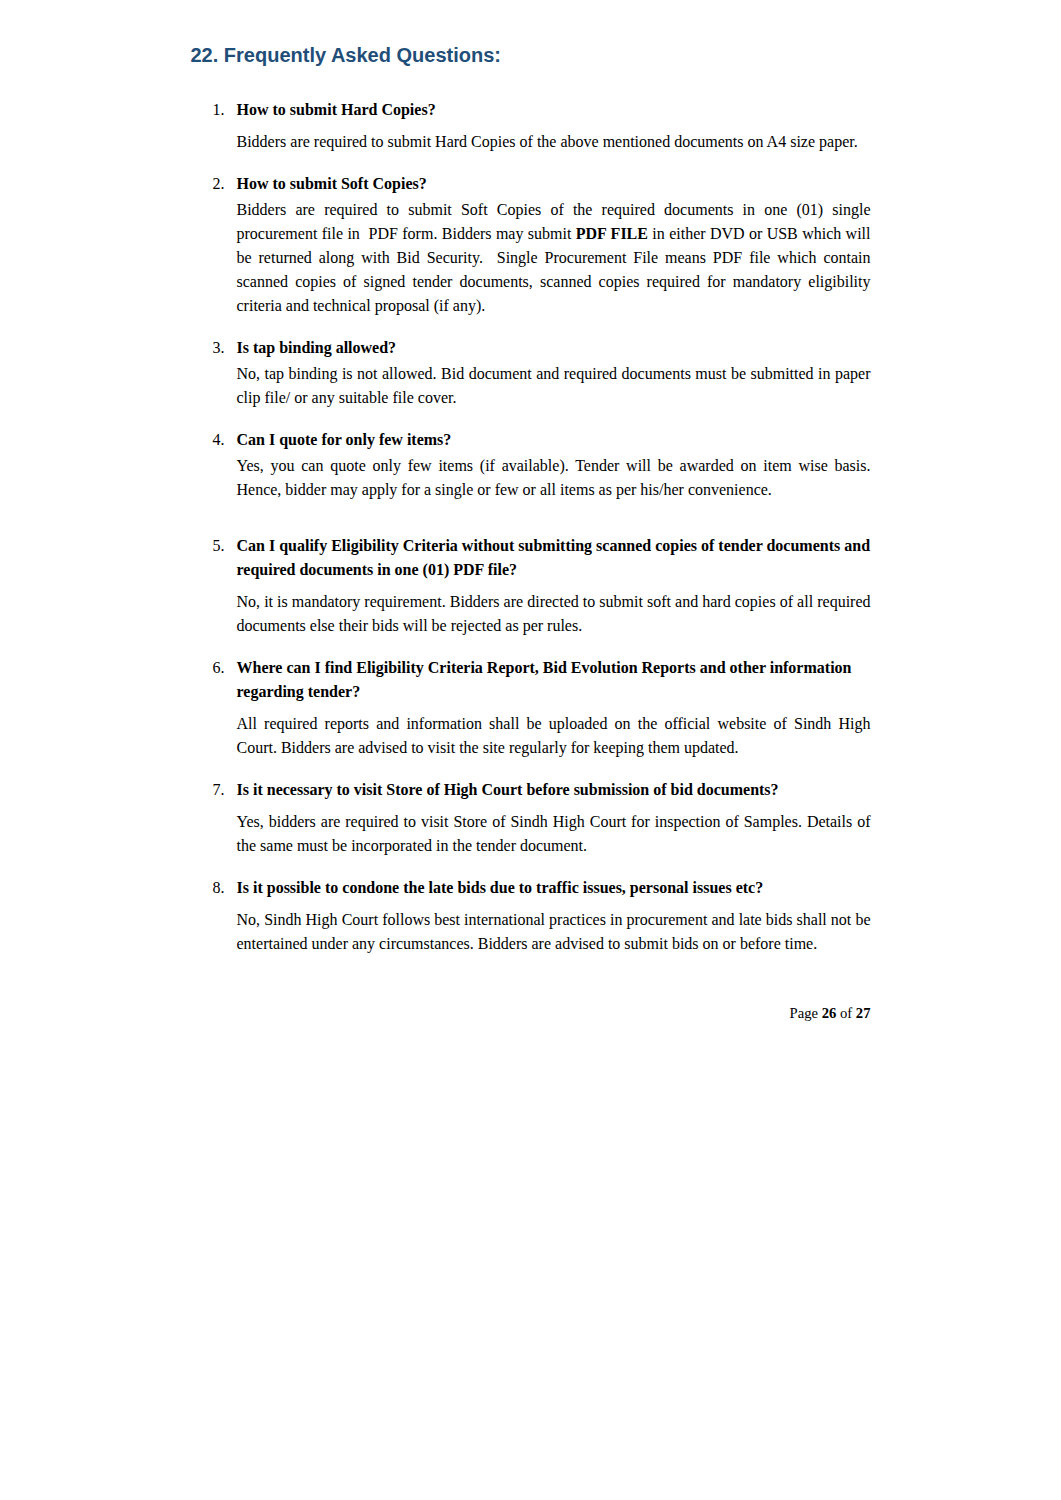22. Frequently Asked Questions:
How to submit Hard Copies? Bidders are required to submit Hard Copies of the above mentioned documents on A4 size paper.
How to submit Soft Copies? Bidders are required to submit Soft Copies of the required documents in one (01) single procurement file in PDF form. Bidders may submit PDF FILE in either DVD or USB which will be returned along with Bid Security. Single Procurement File means PDF file which contain scanned copies of signed tender documents, scanned copies required for mandatory eligibility criteria and technical proposal (if any).
Is tap binding allowed? No, tap binding is not allowed. Bid document and required documents must be submitted in paper clip file/ or any suitable file cover.
Can I quote for only few items? Yes, you can quote only few items (if available). Tender will be awarded on item wise basis. Hence, bidder may apply for a single or few or all items as per his/her convenience.
Can I qualify Eligibility Criteria without submitting scanned copies of tender documents and required documents in one (01) PDF file? No, it is mandatory requirement. Bidders are directed to submit soft and hard copies of all required documents else their bids will be rejected as per rules.
Where can I find Eligibility Criteria Report, Bid Evolution Reports and other information regarding tender? All required reports and information shall be uploaded on the official website of Sindh High Court. Bidders are advised to visit the site regularly for keeping them updated.
Is it necessary to visit Store of High Court before submission of bid documents? Yes, bidders are required to visit Store of Sindh High Court for inspection of Samples. Details of the same must be incorporated in the tender document.
Is it possible to condone the late bids due to traffic issues, personal issues etc? No, Sindh High Court follows best international practices in procurement and late bids shall not be entertained under any circumstances. Bidders are advised to submit bids on or before time.
Page 26 of 27